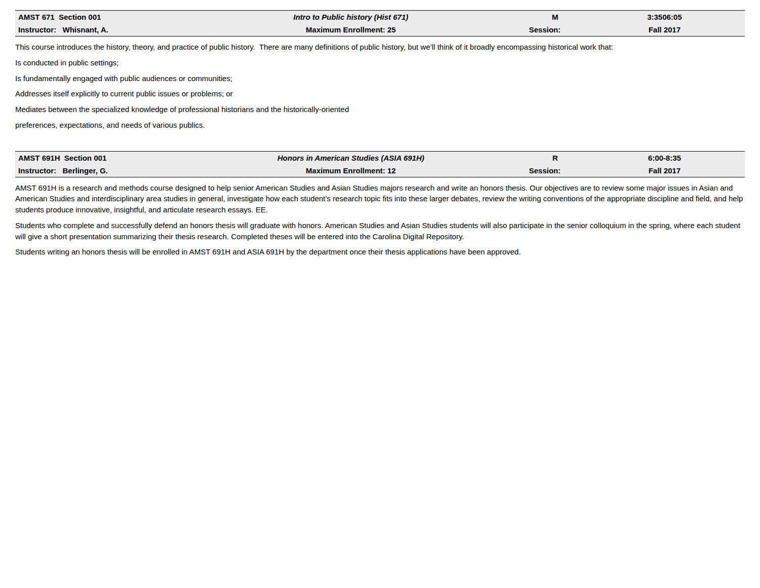| AMST 671 Section 001 | Intro to Public history (Hist 671) | M | 3:3506:05 |
| Instructor: Whisnant, A. | Maximum Enrollment: 25 | Session: | Fall 2017 |
This course introduces the history, theory, and practice of public history. There are many definitions of public history, but we’ll think of it broadly encompassing historical work that:
Is conducted in public settings;
Is fundamentally engaged with public audiences or communities;
Addresses itself explicitly to current public issues or problems; or
Mediates between the specialized knowledge of professional historians and the historically-oriented
preferences, expectations, and needs of various publics.
| AMST 691H Section 001 | Honors in American Studies (ASIA 691H) | R | 6:00-8:35 |
| Instructor: Berlinger, G. | Maximum Enrollment: 12 | Session: | Fall 2017 |
AMST 691H is a research and methods course designed to help senior American Studies and Asian Studies majors research and write an honors thesis. Our objectives are to review some major issues in Asian and American Studies and interdisciplinary area studies in general, investigate how each student’s research topic fits into these larger debates, review the writing conventions of the appropriate discipline and field, and help students produce innovative, insightful, and articulate research essays. EE.
Students who complete and successfully defend an honors thesis will graduate with honors. American Studies and Asian Studies students will also participate in the senior colloquium in the spring, where each student will give a short presentation summarizing their thesis research. Completed theses will be entered into the Carolina Digital Repository.
Students writing an honors thesis will be enrolled in AMST 691H and ASIA 691H by the department once their thesis applications have been approved.